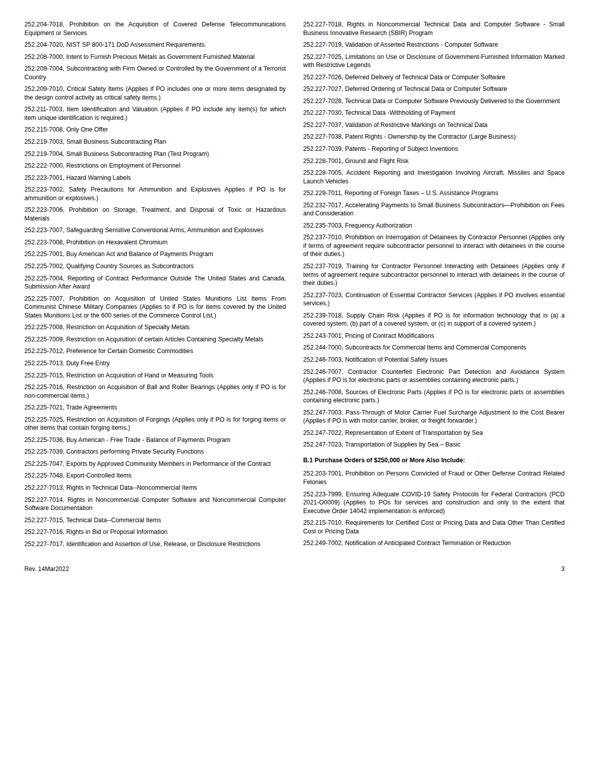252.204-7018, Prohibition on the Acquisition of Covered Defense Telecommunications Equipment or Services
252.204-7020, NIST SP 800-171 DoD Assessment Requirements.
252.208-7000, Intent to Furnish Precious Metals as Government Furnished Material
252.209-7004, Subcontracting with Firm Owned or Controlled by the Government of a Terrorist Country
252.209-7010, Critical Safety Items (Applies if PO includes one or more items designated by the design control activity as critical safety items.)
252.211-7003, Item Identification and Valuation (Applies if PO include any item(s) for which item unique identification is required.)
252.215-7008, Only One Offer
252.219-7003, Small Business Subcontracting Plan
252.219-7004, Small Business Subcontracting Plan (Test Program)
252.222-7000, Restrictions on Employment of Personnel
252.223-7001, Hazard Warning Labels
252.223-7002, Safety Precautions for Ammunition and Explosives Applies if PO is for ammunition or explosives.)
252.223-7006, Prohibition on Storage, Treatment, and Disposal of Toxic or Hazardous Materials
252.223-7007, Safeguarding Sensitive Conventional Arms, Ammunition and Explosives
252.223-7008, Prohibition on Hexavalent Chromium
252.225-7001, Buy American Act and Balance of Payments Program
252.225-7002, Qualifying Country Sources as Subcontractors
252.225-7004, Reporting of Contract Performance Outside The United States and Canada, Submission After Award
252.225-7007, Prohibition on Acquisition of United States Munitions List Items From Communist Chinese Military Companies (Applies to if PO is for items covered by the United States Munitions List or the 600 series of the Commerce Control List.)
252.225-7008, Restriction on Acquisition of Specialty Metals
252.225-7009, Restriction on Acquisition of certain Articles Containing Specialty Metals
252.225-7012, Preference for Certain Domestic Commodities
252.225-7013, Duty Free Entry
252.225-7015, Restriction on Acquisition of Hand or Measuring Tools
252.225-7016, Restriction on Acquisition of Ball and Roller Bearings (Applies only if PO is for non-commercial items.)
252.225-7021, Trade Agreements
252.225-7025, Restriction on Acquisition of Forgings (Applies only if PO is for forging items or other items that contain forging items.)
252.225-7036, Buy American - Free Trade - Balance of Payments Program
252.225-7039, Contractors performing Private Security Functions
252.225-7047, Exports by Approved Community Members in Performance of the Contract
252.225-7048, Export-Controlled Items
252.227-7013, Rights in Technical Data--Noncommercial Items
252.227-7014, Rights in Noncommercial Computer Software and Noncommercial Computer Software Documentation
252.227-7015, Technical Data--Commercial Items
252.227-7016, Rights in Bid or Proposal Information
252.227-7017, Identification and Assertion of Use, Release, or Disclosure Restrictions
252.227-7018, Rights in Noncommercial Technical Data and Computer Software - Small Business Innovative Research (SBIR) Program
252.227-7019, Validation of Asserted Restrictions - Computer Software
252.227-7025, Limitations on Use or Disclosure of Government-Furnished Information Marked with Restrictive Legends
252.227-7026, Deferred Delivery of Technical Data or Computer Software
252.227-7027, Deferred Ordering of Technical Data or Computer Software
252.227-7028, Technical Data or Computer Software Previously Delivered to the Government
252.227-7030, Technical Data -Withholding of Payment
252.227-7037, Validation of Restrictive Markings on Technical Data
252.227-7038, Patent Rights - Ownership by the Contractor (Large Business)
252.227-7039, Patents - Reporting of Subject Inventions
252.228-7001, Ground and Flight Risk
252.228-7005, Accident Reporting and Investigation Involving Aircraft, Missiles and Space Launch Vehicles
252.229-7011, Reporting of Foreign Taxes – U.S. Assistance Programs
252.232-7017, Accelerating Payments to Small Business Subcontractors—Prohibition on Fees and Consideration
252.235-7003, Frequency Authorization
252.237-7010, Prohibition on Interrogation of Detainees by Contractor Personnel (Applies only if terms of agreement require subcontractor personnel to interact with detainees in the course of their duties.)
252.237-7019, Training for Contractor Personnel Interacting with Detainees (Applies only if terms of agreement require subcontractor personnel to interact with detainees in the course of their duties.)
252.237-7023, Continuation of Essential Contractor Services (Applies if PO involves essential services.)
252.239-7018, Supply Chain Risk (Applies if PO is for information technology that is (a) a covered system, (b) part of a covered system, or (c) in support of a covered system.)
252.243-7001, Pricing of Contract Modifications
252.244-7000, Subcontracts for Commercial Items and Commercial Components
252.246-7003, Notification of Potential Safety Issues
252.246-7007, Contractor Counterfeit Electronic Part Detection and Avoidance System (Applies if PO is for electronic parts or assemblies containing electronic parts.)
252.246-7008, Sources of Electronic Parts (Applies if PO is for electronic parts or assemblies containing electronic parts.)
252.247-7003, Pass-Through of Motor Carrier Fuel Surcharge Adjustment to the Cost Bearer (Applies if PO is with motor carrier, broker, or freight forwarder.)
252.247-7022, Representation of Extent of Transportation by Sea
252.247-7023, Transportation of Supplies by Sea – Basic
B.1 Purchase Orders of $250,000 or More Also Include:
252.203-7001, Prohibition on Persons Convicted of Fraud or Other Defense Contract Related Felonies
252.223-7999, Ensuring Adequate COVID-19 Safety Protocols for Federal Contractors (PCD 2021-O0009) (Applies to POs for services and construction and only to the extent that Executive Order 14042 implementation is enforced)
252.215-7010, Requirements for Certified Cost or Pricing Data and Data Other Than Certified Cost or Pricing Data
252.249-7002, Notification of Anticipated Contract Termination or Reduction
Rev. 14Mar2022 3